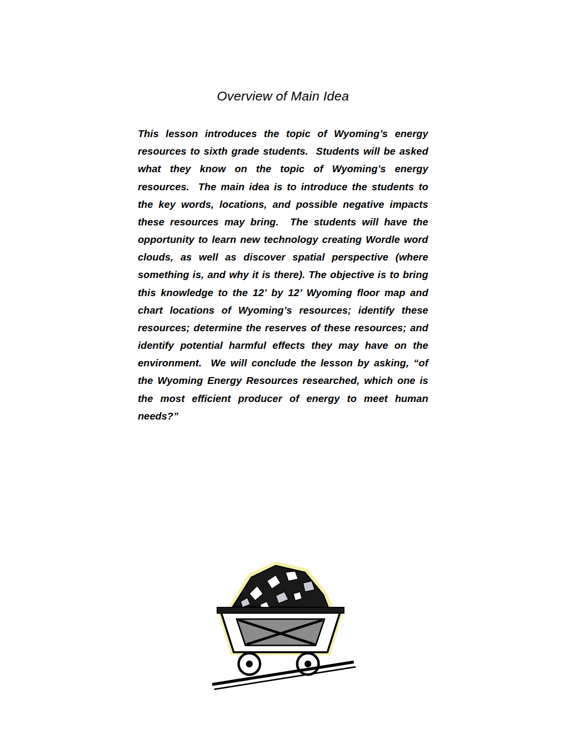Overview of Main Idea
This lesson introduces the topic of Wyoming’s energy resources to sixth grade students. Students will be asked what they know on the topic of Wyoming’s energy resources. The main idea is to introduce the students to the key words, locations, and possible negative impacts these resources may bring. The students will have the opportunity to learn new technology creating Wordle word clouds, as well as discover spatial perspective (where something is, and why it is there). The objective is to bring this knowledge to the 12’ by 12’ Wyoming floor map and chart locations of Wyoming’s resources; identify these resources; determine the reserves of these resources; and identify potential harmful effects they may have on the environment. We will conclude the lesson by asking, “of the Wyoming Energy Resources researched, which one is the most efficient producer of energy to meet human needs?”
Coal cart on rails